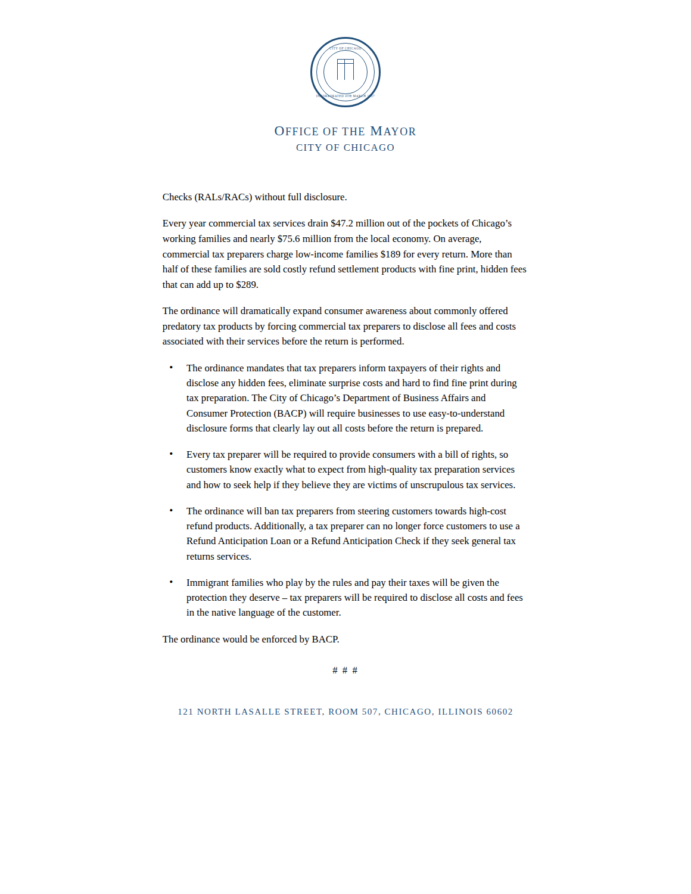City of Chicago
Incorporated 4th March 1837
OFFICE OF THE MAYOR
City of Chicago
Checks (RALs/RACs) without full disclosure.
Every year commercial tax services drain $47.2 million out of the pockets of Chicago’s working families and nearly $75.6 million from the local economy. On average, commercial tax preparers charge low-income families $189 for every return. More than half of these families are sold costly refund settlement products with fine print, hidden fees that can add up to $289.
The ordinance will dramatically expand consumer awareness about commonly offered predatory tax products by forcing commercial tax preparers to disclose all fees and costs associated with their services before the return is performed.
The ordinance mandates that tax preparers inform taxpayers of their rights and disclose any hidden fees, eliminate surprise costs and hard to find fine print during tax preparation. The City of Chicago’s Department of Business Affairs and Consumer Protection (BACP) will require businesses to use easy-to-understand disclosure forms that clearly lay out all costs before the return is prepared.
Every tax preparer will be required to provide consumers with a bill of rights, so customers know exactly what to expect from high-quality tax preparation services and how to seek help if they believe they are victims of unscrupulous tax services.
The ordinance will ban tax preparers from steering customers towards high-cost refund products. Additionally, a tax preparer can no longer force customers to use a Refund Anticipation Loan or a Refund Anticipation Check if they seek general tax returns services.
Immigrant families who play by the rules and pay their taxes will be given the protection they deserve – tax preparers will be required to disclose all costs and fees in the native language of the customer.
The ordinance would be enforced by BACP.
# # #
121 North LaSalle Street, Room 507, Chicago, Illinois 60602